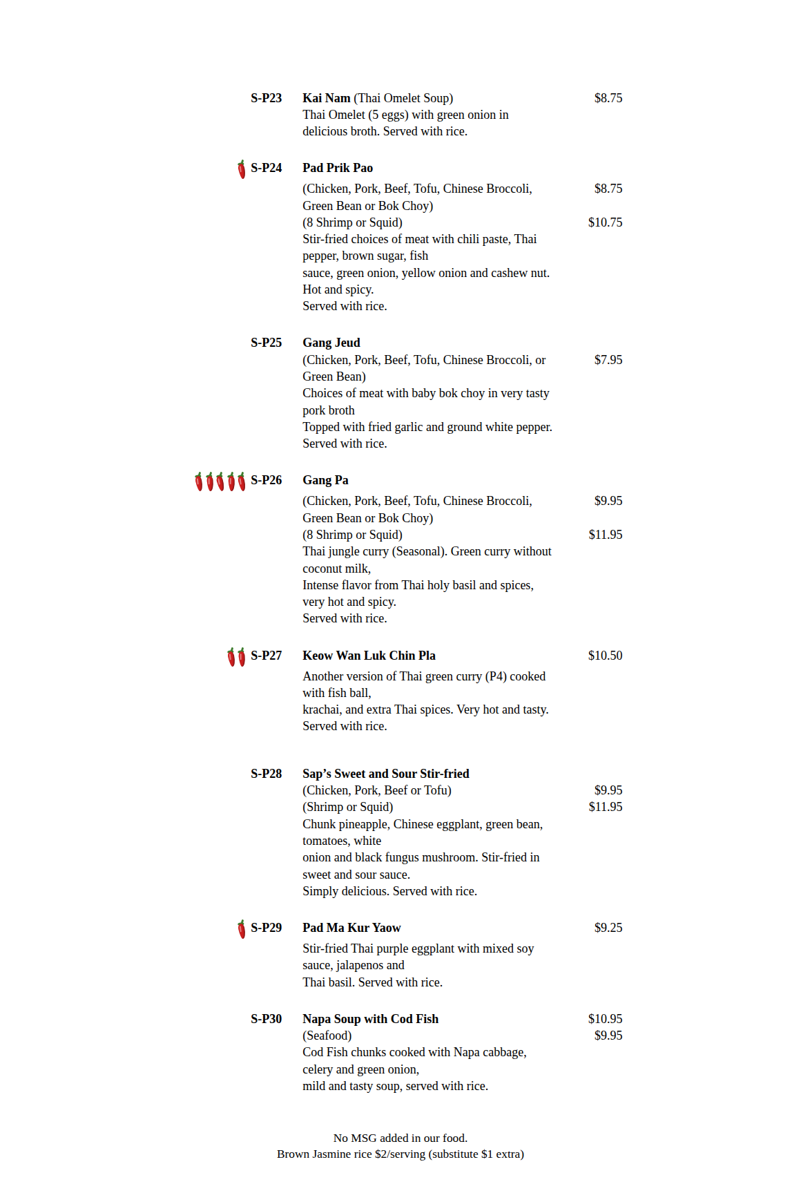| | S-P23 | Kai Nam (Thai Omelet Soup) | $8.75 |
| | | Thai Omelet (5 eggs) with green onion in delicious broth. Served with rice. | |
| | S-P24 | Pad Prik Pao | |
| | | (Chicken, Pork, Beef, Tofu, Chinese Broccoli, Green Bean or Bok Choy) | $8.75 |
| | | (8 Shrimp or Squid) | $10.75 |
| | | Stir-fried choices of meat with chili paste, Thai pepper, brown sugar, fish sauce, green onion, yellow onion and cashew nut. Hot and spicy. Served with rice. | |
| | S-P25 | Gang Jeud | |
| | | (Chicken, Pork, Beef, Tofu, Chinese Broccoli, or Green Bean) | $7.95 |
| | | Choices of meat with baby bok choy in very tasty pork broth Topped with fried garlic and ground white pepper. Served with rice. | |
| | S-P26 | Gang Pa | |
| | | (Chicken, Pork, Beef, Tofu, Chinese Broccoli, Green Bean or Bok Choy) | $9.95 |
| | | (8 Shrimp or Squid) | $11.95 |
| | | Thai jungle curry (Seasonal). Green curry without coconut milk, Intense flavor from Thai holy basil and spices, very hot and spicy. Served with rice. | |
| | S-P27 | Keow Wan Luk Chin Pla | $10.50 |
| | | Another version of Thai green curry (P4) cooked with fish ball, krachai, and extra Thai spices. Very hot and tasty. Served with rice. | |
| | S-P28 | Sap’s Sweet and Sour Stir-fried | |
| | | (Chicken, Pork, Beef or Tofu) | $9.95 |
| | | (Shrimp or Squid) | $11.95 |
| | | Chunk pineapple, Chinese eggplant, green bean, tomatoes, white onion and black fungus mushroom. Stir-fried in sweet and sour sauce. Simply delicious. Served with rice. | |
| | S-P29 | Pad Ma Kur Yaow | $9.25 |
| | | Stir-fried Thai purple eggplant with mixed soy sauce, jalapenos and Thai basil. Served with rice. | |
| | S-P30 | Napa Soup with Cod Fish | $10.95 |
| | | (Seafood) | $9.95 |
| | | Cod Fish chunks cooked with Napa cabbage, celery and green onion, mild and tasty soup, served with rice. | |
No MSG added in our food.
Brown Jasmine rice $2/serving (substitute $1 extra)